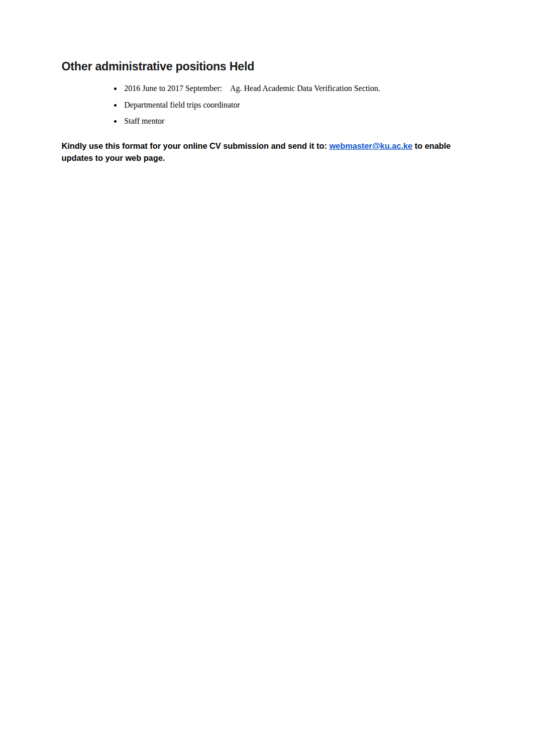Other administrative positions Held
2016 June to 2017 September: Ag. Head Academic Data Verification Section.
Departmental field trips coordinator
Staff mentor
Kindly use this format for your online CV submission and send it to: webmaster@ku.ac.ke to enable updates to your web page.